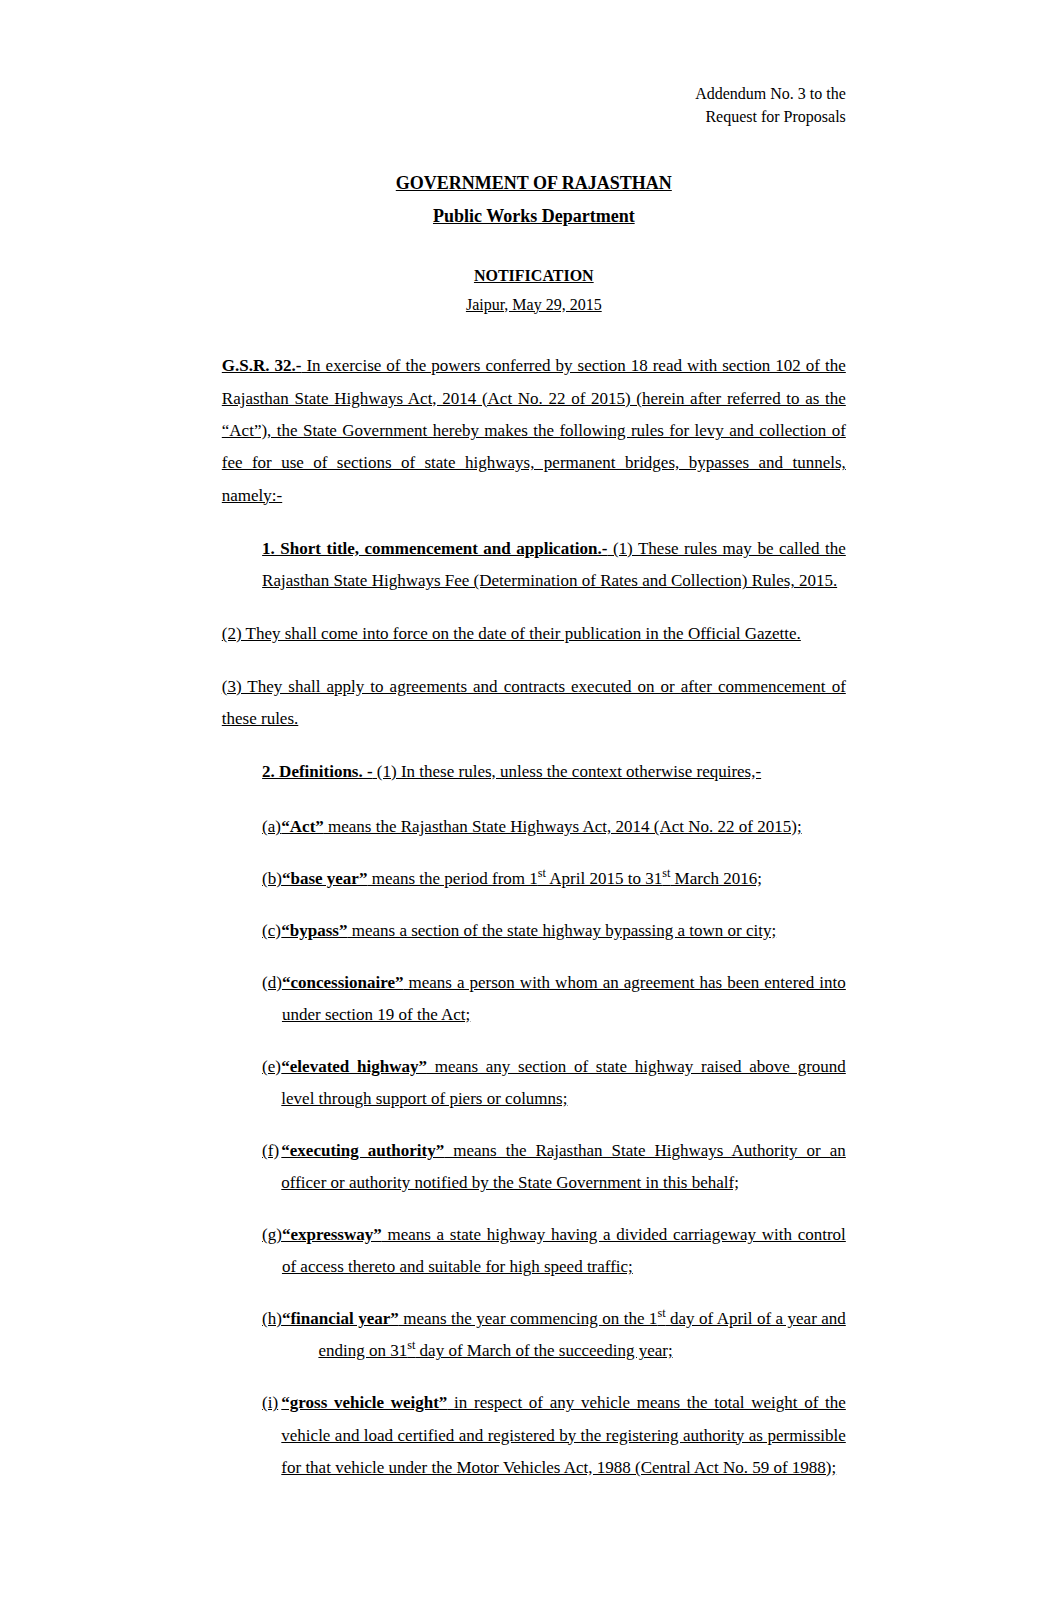Addendum No. 3 to the
Request for Proposals
GOVERNMENT OF RAJASTHAN
Public Works Department
NOTIFICATION
Jaipur, May 29, 2015
G.S.R. 32.- In exercise of the powers conferred by section 18 read with section 102 of the Rajasthan State Highways Act, 2014 (Act No. 22 of 2015) (herein after referred to as the “Act”), the State Government hereby makes the following rules for levy and collection of fee for use of sections of state highways, permanent bridges, bypasses and tunnels, namely:-
1. Short title, commencement and application.- (1) These rules may be called the Rajasthan State Highways Fee (Determination of Rates and Collection) Rules, 2015.
(2) They shall come into force on the date of their publication in the Official Gazette.
(3) They shall apply to agreements and contracts executed on or after commencement of these rules.
2. Definitions. - (1) In these rules, unless the context otherwise requires,-
(a) “Act” means the Rajasthan State Highways Act, 2014 (Act No. 22 of 2015);
(b) “base year” means the period from 1st April 2015 to 31st March 2016;
(c) “bypass” means a section of the state highway bypassing a town or city;
(d) “concessionaire” means a person with whom an agreement has been entered into under section 19 of the Act;
(e) “elevated highway” means any section of state highway raised above ground level through support of piers or columns;
(f) “executing authority” means the Rajasthan State Highways Authority or an officer or authority notified by the State Government in this behalf;
(g) “expressway” means a state highway having a divided carriageway with control of access thereto and suitable for high speed traffic;
(h) “financial year” means the year commencing on the 1st day of April of a year and ending on 31st day of March of the succeeding year;
(i) “gross vehicle weight” in respect of any vehicle means the total weight of the vehicle and load certified and registered by the registering authority as permissible for that vehicle under the Motor Vehicles Act, 1988 (Central Act No. 59 of 1988);